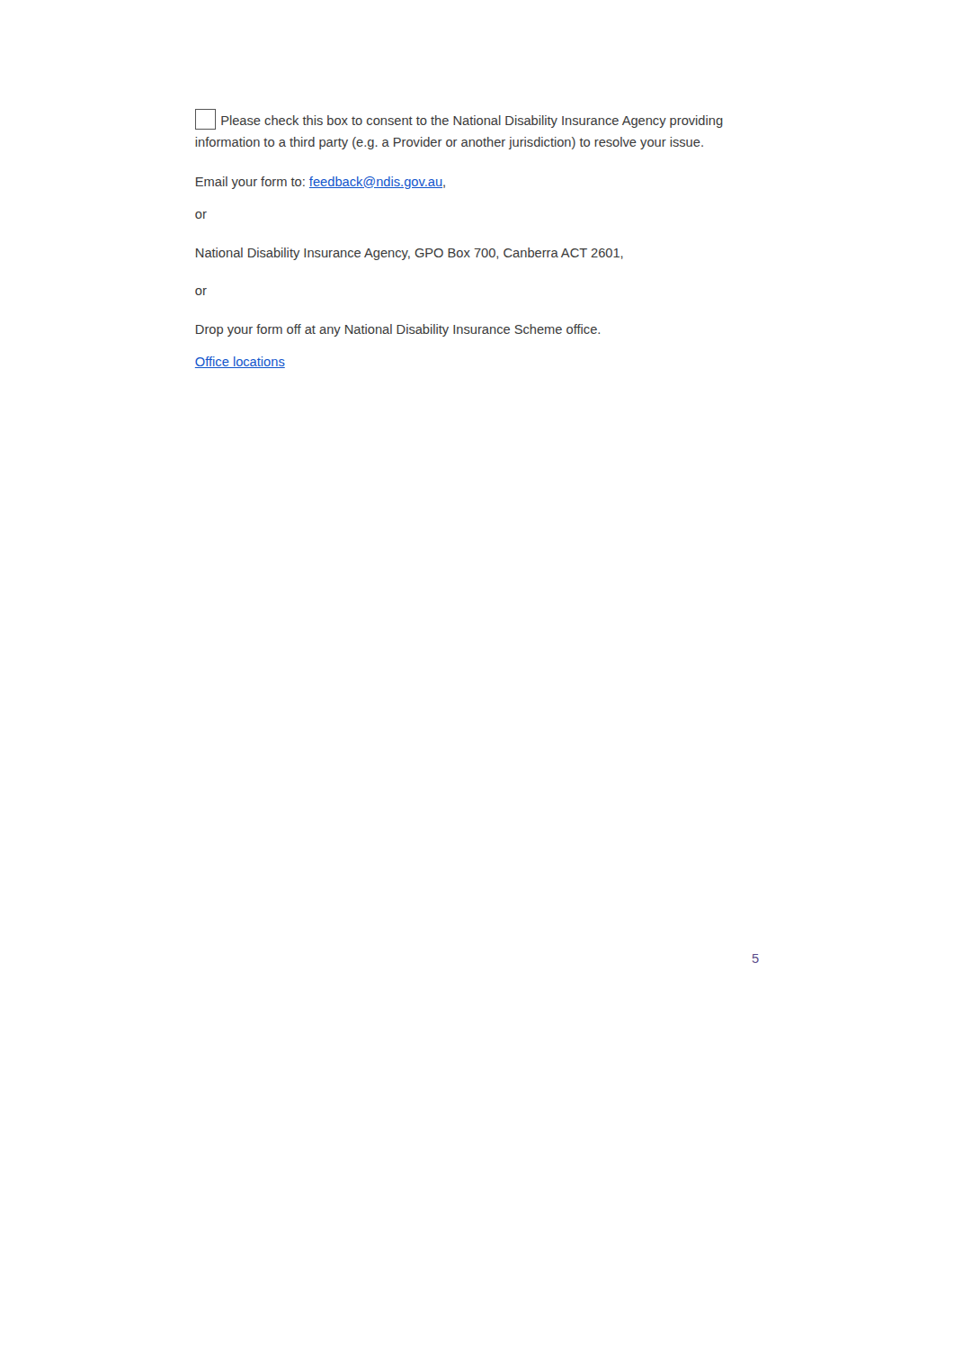Please check this box to consent to the National Disability Insurance Agency providing information to a third party (e.g. a Provider or another jurisdiction) to resolve your issue.
Email your form to: feedback@ndis.gov.au,
or
National Disability Insurance Agency, GPO Box 700, Canberra ACT 2601,
or
Drop your form off at any National Disability Insurance Scheme office.
Office locations
5